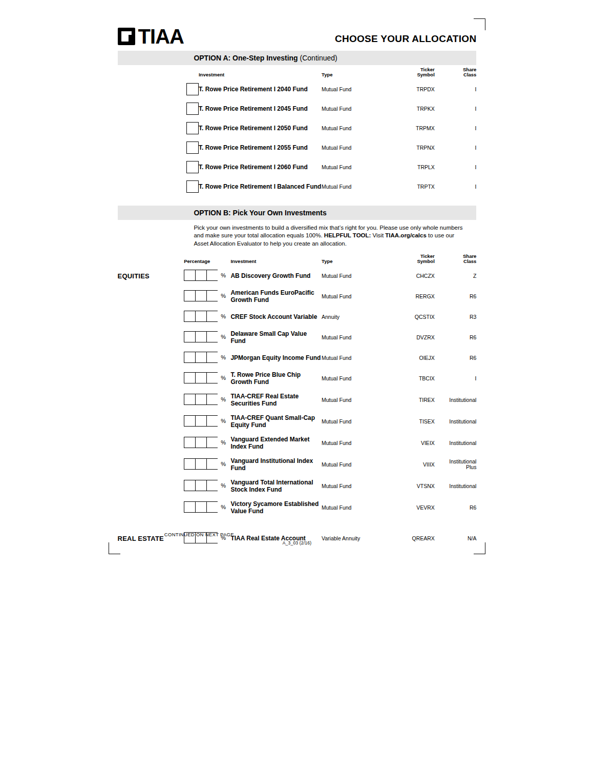TIAA
CHOOSE YOUR ALLOCATION
OPTION A: One-Step Investing (Continued)
| | | Investment | Type | Ticker Symbol | Share Class |
| --- | --- | --- | --- | --- | --- |
| | | T. Rowe Price Retirement I 2040 Fund | Mutual Fund | TRPDX | I |
| | | T. Rowe Price Retirement I 2045 Fund | Mutual Fund | TRPKX | I |
| | | T. Rowe Price Retirement I 2050 Fund | Mutual Fund | TRPMX | I |
| | | T. Rowe Price Retirement I 2055 Fund | Mutual Fund | TRPNX | I |
| | | T. Rowe Price Retirement I 2060 Fund | Mutual Fund | TRPLX | I |
| | | T. Rowe Price Retirement I Balanced Fund | Mutual Fund | TRPTX | I |
OPTION B: Pick Your Own Investments
Pick your own investments to build a diversified mix that’s right for you. Please use only whole numbers and make sure your total allocation equals 100%. HELPFUL TOOL: Visit TIAA.org/calcs to use our Asset Allocation Evaluator to help you create an allocation.
| | Percentage | Investment | Type | Ticker Symbol | Share Class |
| --- | --- | --- | --- | --- | --- |
| EQUITIES | % | AB Discovery Growth Fund | Mutual Fund | CHCZX | Z |
| | % | American Funds EuroPacific Growth Fund | Mutual Fund | RERGX | R6 |
| | % | CREF Stock Account Variable | Annuity | QCSTIX | R3 |
| | % | Delaware Small Cap Value Fund | Mutual Fund | DVZRX | R6 |
| | % | JPMorgan Equity Income Fund | Mutual Fund | OIEJX | R6 |
| | % | T. Rowe Price Blue Chip Growth Fund | Mutual Fund | TBCIX | I |
| | % | TIAA-CREF Real Estate Securities Fund | Mutual Fund | TIREX | Institutional |
| | % | TIAA-CREF Quant Small-Cap Equity Fund | Mutual Fund | TISEX | Institutional |
| | % | Vanguard Extended Market Index Fund | Mutual Fund | VIEIX | Institutional |
| | % | Vanguard Institutional Index Fund | Mutual Fund | VIIIX | Institutional Plus |
| | % | Vanguard Total International Stock Index Fund | Mutual Fund | VTSNX | Institutional |
| | % | Victory Sycamore Established Value Fund | Mutual Fund | VEVRX | R6 |
| REAL ESTATE | % | TIAA Real Estate Account | Variable Annuity | QREARX | N/A |
CONTINUED ON NEXT PAGE
A_3_03 (2/16)